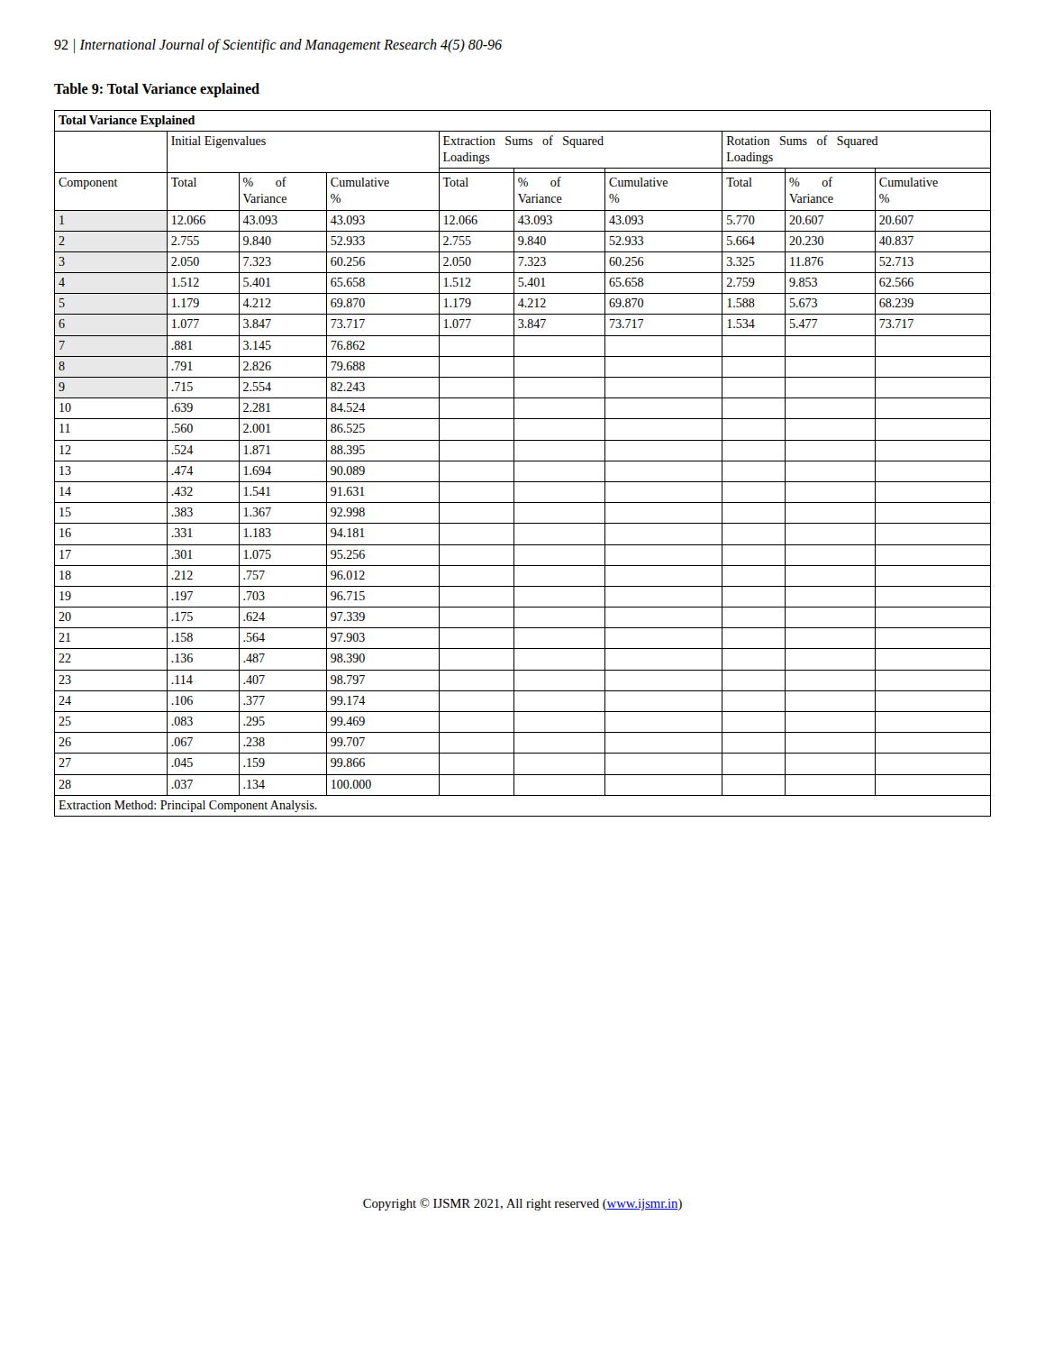92 | International Journal of Scientific and Management Research 4(5) 80-96
Table 9: Total Variance explained
| Total Variance Explained |
| | Initial Eigenvalues | Extraction Sums of Squared Loadings | Rotation Sums of Squared Loadings |
| Component | Total | % of Variance | Cumulative % | Total | % of Variance | Cumulative % | Total | % of Variance | Cumulative % |
| 1 | 12.066 | 43.093 | 43.093 | 12.066 | 43.093 | 43.093 | 5.770 | 20.607 | 20.607 |
| 2 | 2.755 | 9.840 | 52.933 | 2.755 | 9.840 | 52.933 | 5.664 | 20.230 | 40.837 |
| 3 | 2.050 | 7.323 | 60.256 | 2.050 | 7.323 | 60.256 | 3.325 | 11.876 | 52.713 |
| 4 | 1.512 | 5.401 | 65.658 | 1.512 | 5.401 | 65.658 | 2.759 | 9.853 | 62.566 |
| 5 | 1.179 | 4.212 | 69.870 | 1.179 | 4.212 | 69.870 | 1.588 | 5.673 | 68.239 |
| 6 | 1.077 | 3.847 | 73.717 | 1.077 | 3.847 | 73.717 | 1.534 | 5.477 | 73.717 |
| 7 | .881 | 3.145 | 76.862 | | | | | | |
| 8 | .791 | 2.826 | 79.688 | | | | | | |
| 9 | .715 | 2.554 | 82.243 | | | | | | |
| 10 | .639 | 2.281 | 84.524 | | | | | | |
| 11 | .560 | 2.001 | 86.525 | | | | | | |
| 12 | .524 | 1.871 | 88.395 | | | | | | |
| 13 | .474 | 1.694 | 90.089 | | | | | | |
| 14 | .432 | 1.541 | 91.631 | | | | | | |
| 15 | .383 | 1.367 | 92.998 | | | | | | |
| 16 | .331 | 1.183 | 94.181 | | | | | | |
| 17 | .301 | 1.075 | 95.256 | | | | | | |
| 18 | .212 | .757 | 96.012 | | | | | | |
| 19 | .197 | .703 | 96.715 | | | | | | |
| 20 | .175 | .624 | 97.339 | | | | | | |
| 21 | .158 | .564 | 97.903 | | | | | | |
| 22 | .136 | .487 | 98.390 | | | | | | |
| 23 | .114 | .407 | 98.797 | | | | | | |
| 24 | .106 | .377 | 99.174 | | | | | | |
| 25 | .083 | .295 | 99.469 | | | | | | |
| 26 | .067 | .238 | 99.707 | | | | | | |
| 27 | .045 | .159 | 99.866 | | | | | | |
| 28 | .037 | .134 | 100.000 | | | | | | |
| Extraction Method: Principal Component Analysis. |
Copyright © IJSMR 2021, All right reserved (www.ijsmr.in)